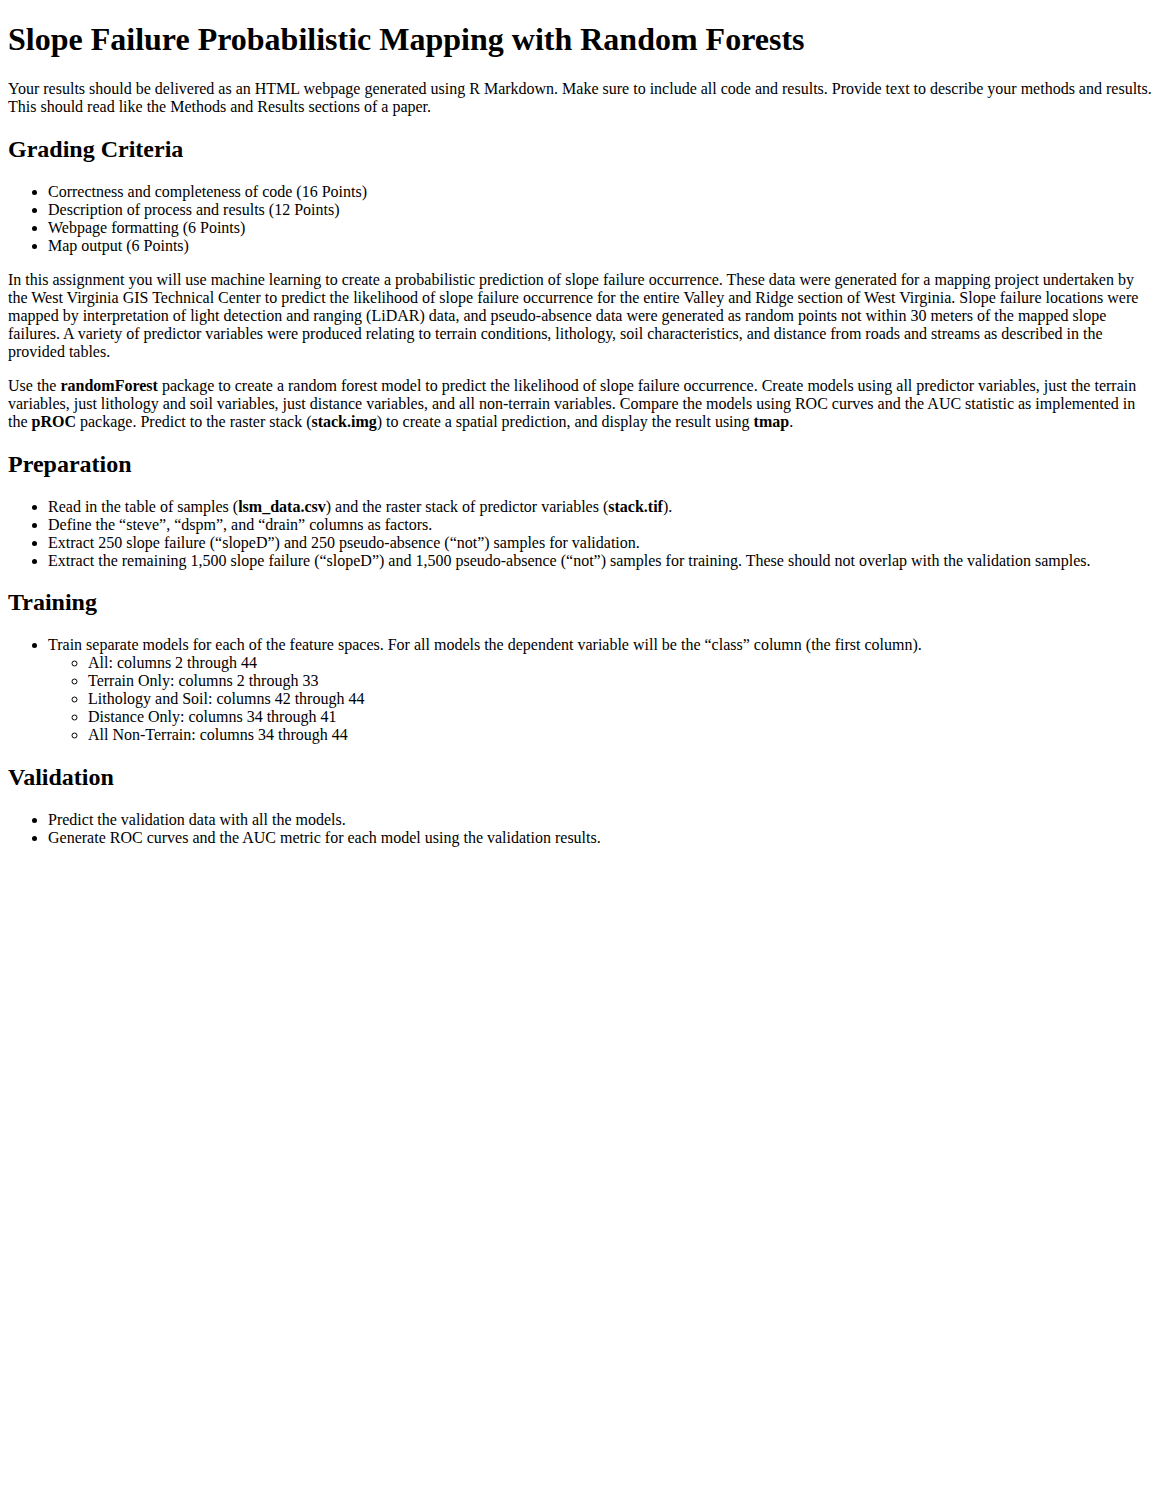Slope Failure Probabilistic Mapping with Random Forests
Your results should be delivered as an HTML webpage generated using R Markdown. Make sure to include all code and results. Provide text to describe your methods and results. This should read like the Methods and Results sections of a paper.
Grading Criteria
Correctness and completeness of code (16 Points)
Description of process and results (12 Points)
Webpage formatting (6 Points)
Map output (6 Points)
In this assignment you will use machine learning to create a probabilistic prediction of slope failure occurrence. These data were generated for a mapping project undertaken by the West Virginia GIS Technical Center to predict the likelihood of slope failure occurrence for the entire Valley and Ridge section of West Virginia. Slope failure locations were mapped by interpretation of light detection and ranging (LiDAR) data, and pseudo-absence data were generated as random points not within 30 meters of the mapped slope failures. A variety of predictor variables were produced relating to terrain conditions, lithology, soil characteristics, and distance from roads and streams as described in the provided tables.
Use the randomForest package to create a random forest model to predict the likelihood of slope failure occurrence. Create models using all predictor variables, just the terrain variables, just lithology and soil variables, just distance variables, and all non-terrain variables. Compare the models using ROC curves and the AUC statistic as implemented in the pROC package. Predict to the raster stack (stack.img) to create a spatial prediction, and display the result using tmap.
Preparation
Read in the table of samples (lsm_data.csv) and the raster stack of predictor variables (stack.tif).
Define the “steve”, “dspm”, and “drain” columns as factors.
Extract 250 slope failure (“slopeD”) and 250 pseudo-absence (“not”) samples for validation.
Extract the remaining 1,500 slope failure (“slopeD”) and 1,500 pseudo-absence (“not”) samples for training. These should not overlap with the validation samples.
Training
Train separate models for each of the feature spaces. For all models the dependent variable will be the “class” column (the first column).
All: columns 2 through 44
Terrain Only: columns 2 through 33
Lithology and Soil: columns 42 through 44
Distance Only: columns 34 through 41
All Non-Terrain: columns 34 through 44
Validation
Predict the validation data with all the models.
Generate ROC curves and the AUC metric for each model using the validation results.